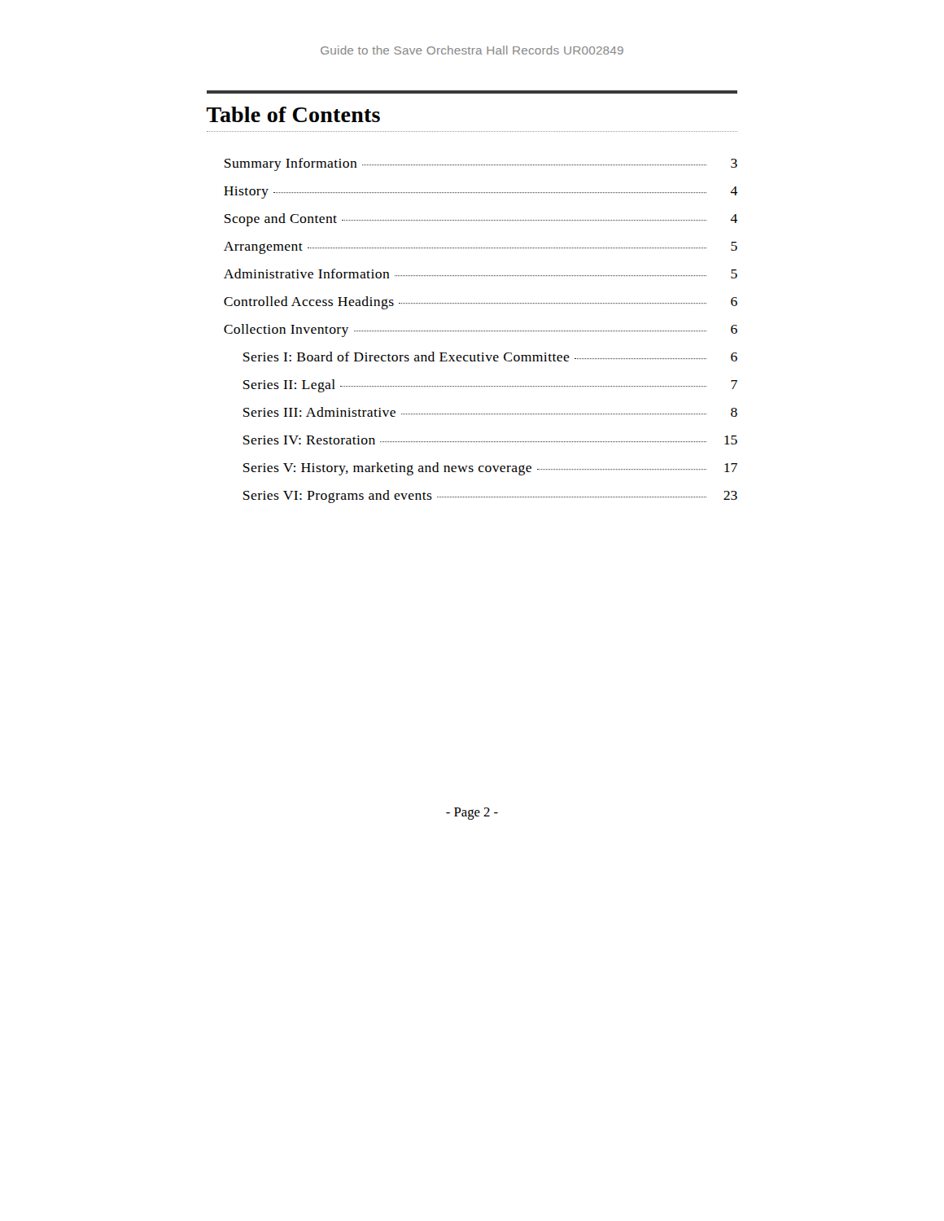Guide to the Save Orchestra Hall Records UR002849
Table of Contents
Summary Information 3
History 4
Scope and Content 4
Arrangement 5
Administrative Information 5
Controlled Access Headings 6
Collection Inventory 6
Series I: Board of Directors and Executive Committee 6
Series II: Legal 7
Series III: Administrative 8
Series IV: Restoration 15
Series V: History, marketing and news coverage 17
Series VI: Programs and events 23
- Page 2 -